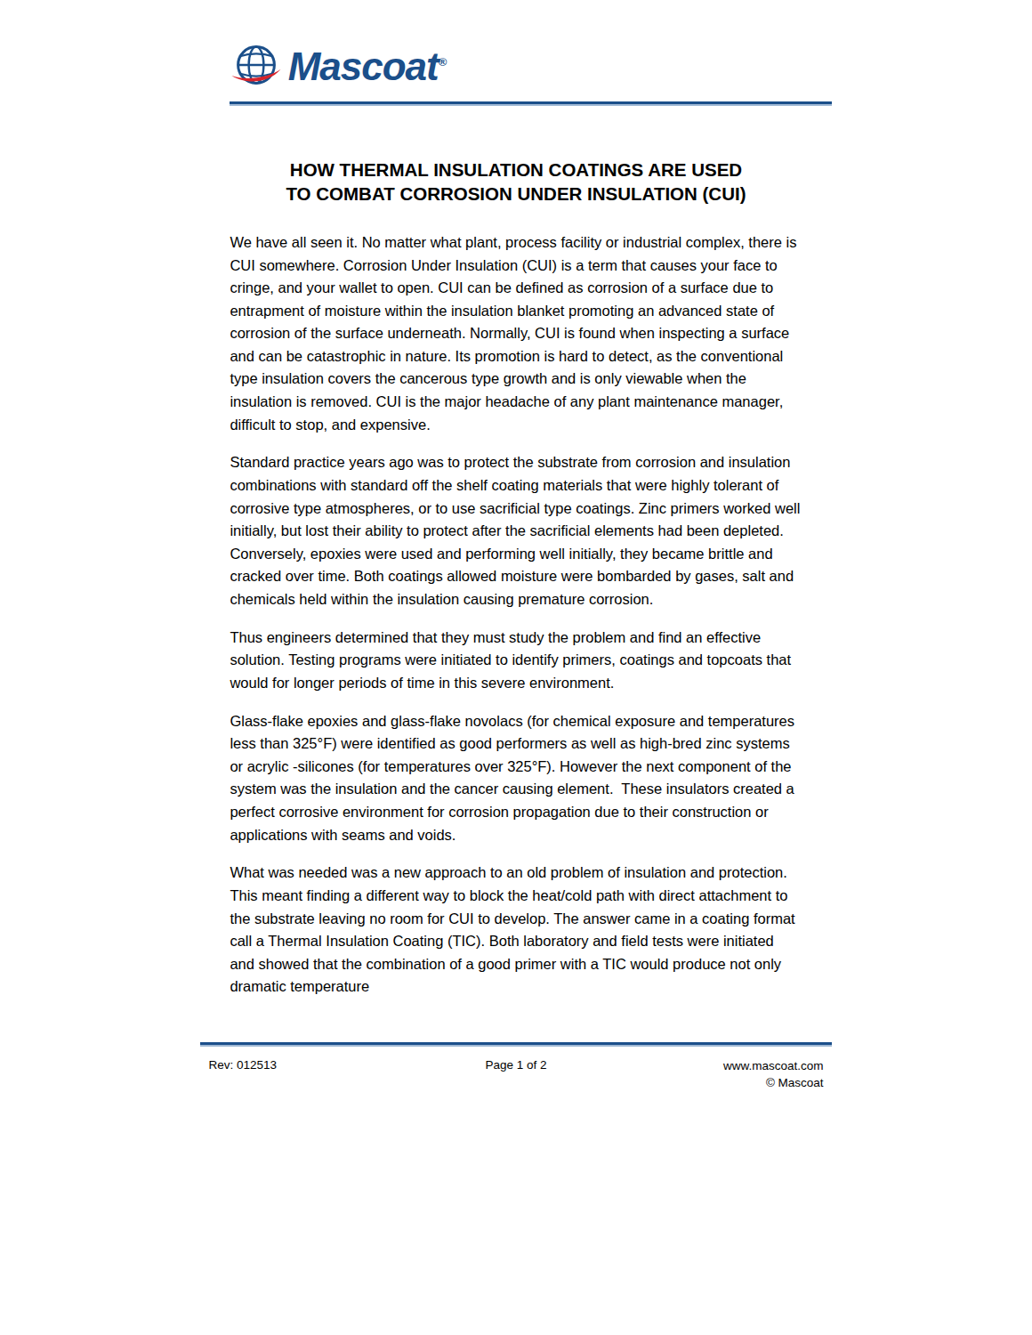Mascoat®
HOW THERMAL INSULATION COATINGS ARE USED
TO COMBAT CORROSION UNDER INSULATION (CUI)
We have all seen it. No matter what plant, process facility or industrial complex, there is CUI somewhere. Corrosion Under Insulation (CUI) is a term that causes your face to cringe, and your wallet to open. CUI can be defined as corrosion of a surface due to entrapment of moisture within the insulation blanket promoting an advanced state of corrosion of the surface underneath. Normally, CUI is found when inspecting a surface and can be catastrophic in nature. Its promotion is hard to detect, as the conventional type insulation covers the cancerous type growth and is only viewable when the insulation is removed. CUI is the major headache of any plant maintenance manager, difficult to stop, and expensive.
Standard practice years ago was to protect the substrate from corrosion and insulation combinations with standard off the shelf coating materials that were highly tolerant of corrosive type atmospheres, or to use sacrificial type coatings. Zinc primers worked well initially, but lost their ability to protect after the sacrificial elements had been depleted. Conversely, epoxies were used and performing well initially, they became brittle and cracked over time. Both coatings allowed moisture were bombarded by gases, salt and chemicals held within the insulation causing premature corrosion.
Thus engineers determined that they must study the problem and find an effective solution. Testing programs were initiated to identify primers, coatings and topcoats that would for longer periods of time in this severe environment.
Glass-flake epoxies and glass-flake novolacs (for chemical exposure and temperatures less than 325°F) were identified as good performers as well as high-bred zinc systems or acrylic -silicones (for temperatures over 325°F). However the next component of the system was the insulation and the cancer causing element. These insulators created a perfect corrosive environment for corrosion propagation due to their construction or applications with seams and voids.
What was needed was a new approach to an old problem of insulation and protection. This meant finding a different way to block the heat/cold path with direct attachment to the substrate leaving no room for CUI to develop. The answer came in a coating format call a Thermal Insulation Coating (TIC). Both laboratory and field tests were initiated and showed that the combination of a good primer with a TIC would produce not only dramatic temperature
Rev: 012513
Page 1 of 2
www.mascoat.com
© Mascoat